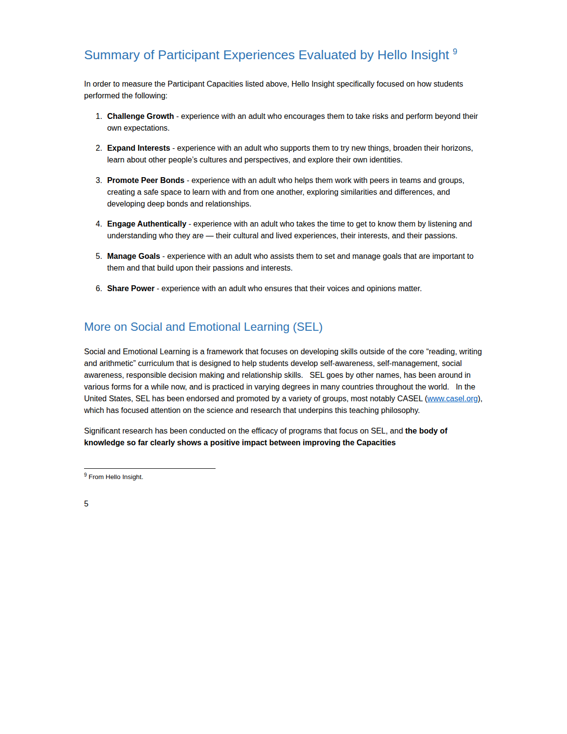Summary of Participant Experiences Evaluated by Hello Insight 9
In order to measure the Participant Capacities listed above, Hello Insight specifically focused on how students performed the following:
Challenge Growth - experience with an adult who encourages them to take risks and perform beyond their own expectations.
Expand Interests - experience with an adult who supports them to try new things, broaden their horizons, learn about other people’s cultures and perspectives, and explore their own identities.
Promote Peer Bonds - experience with an adult who helps them work with peers in teams and groups, creating a safe space to learn with and from one another, exploring similarities and differences, and developing deep bonds and relationships.
Engage Authentically - experience with an adult who takes the time to get to know them by listening and understanding who they are — their cultural and lived experiences, their interests, and their passions.
Manage Goals - experience with an adult who assists them to set and manage goals that are important to them and that build upon their passions and interests.
Share Power - experience with an adult who ensures that their voices and opinions matter.
More on Social and Emotional Learning (SEL)
Social and Emotional Learning is a framework that focuses on developing skills outside of the core “reading, writing and arithmetic” curriculum that is designed to help students develop self-awareness, self-management, social awareness, responsible decision making and relationship skills. SEL goes by other names, has been around in various forms for a while now, and is practiced in varying degrees in many countries throughout the world. In the United States, SEL has been endorsed and promoted by a variety of groups, most notably CASEL (www.casel.org), which has focused attention on the science and research that underpins this teaching philosophy.
Significant research has been conducted on the efficacy of programs that focus on SEL, and the body of knowledge so far clearly shows a positive impact between improving the Capacities
9 From Hello Insight.
5